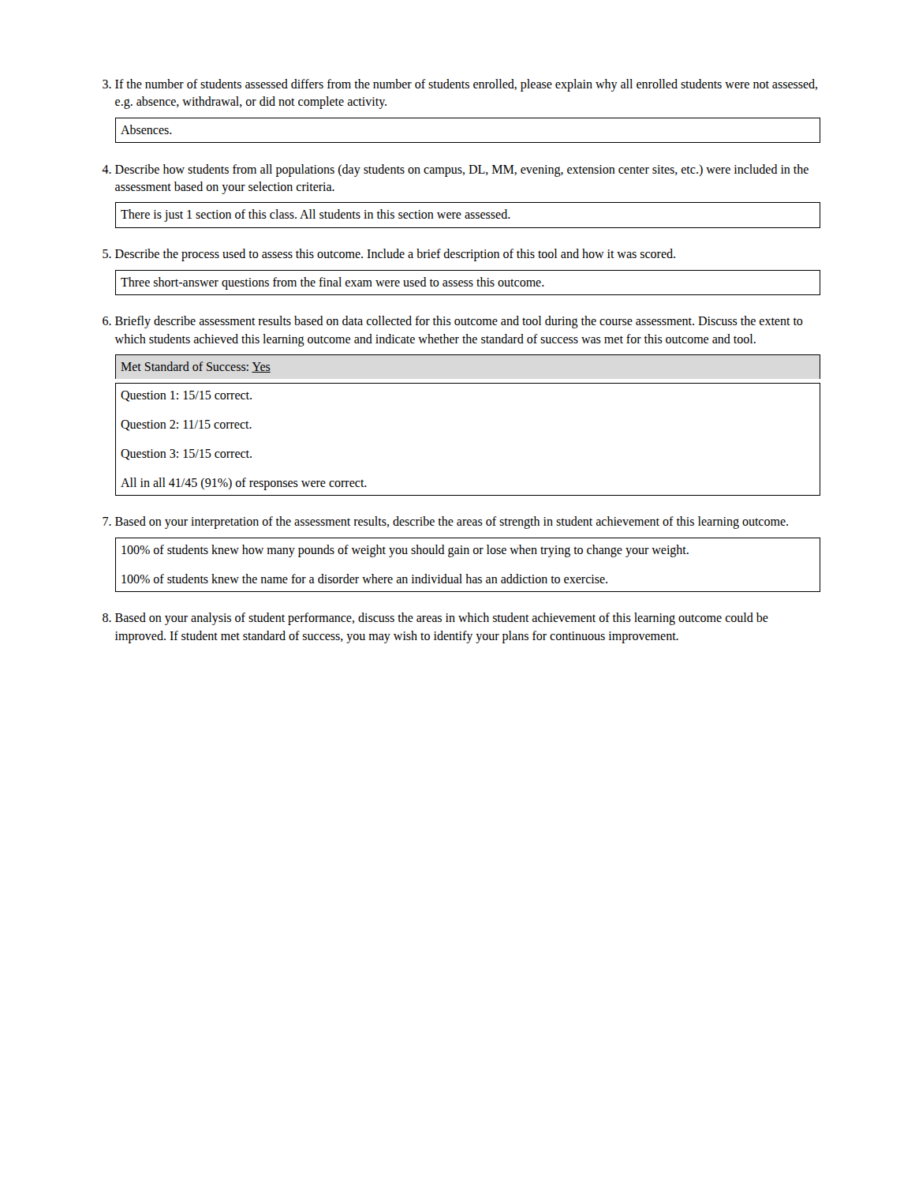If the number of students assessed differs from the number of students enrolled, please explain why all enrolled students were not assessed, e.g. absence, withdrawal, or did not complete activity.
Absences.
Describe how students from all populations (day students on campus, DL, MM, evening, extension center sites, etc.) were included in the assessment based on your selection criteria.
There is just 1 section of this class. All students in this section were assessed.
Describe the process used to assess this outcome. Include a brief description of this tool and how it was scored.
Three short-answer questions from the final exam were used to assess this outcome.
Briefly describe assessment results based on data collected for this outcome and tool during the course assessment. Discuss the extent to which students achieved this learning outcome and indicate whether the standard of success was met for this outcome and tool.
Met Standard of Success: Yes
Question 1: 15/15 correct.
Question 2: 11/15 correct.
Question 3: 15/15 correct.
All in all 41/45 (91%) of responses were correct.
Based on your interpretation of the assessment results, describe the areas of strength in student achievement of this learning outcome.
100% of students knew how many pounds of weight you should gain or lose when trying to change your weight.
100% of students knew the name for a disorder where an individual has an addiction to exercise.
Based on your analysis of student performance, discuss the areas in which student achievement of this learning outcome could be improved. If student met standard of success, you may wish to identify your plans for continuous improvement.